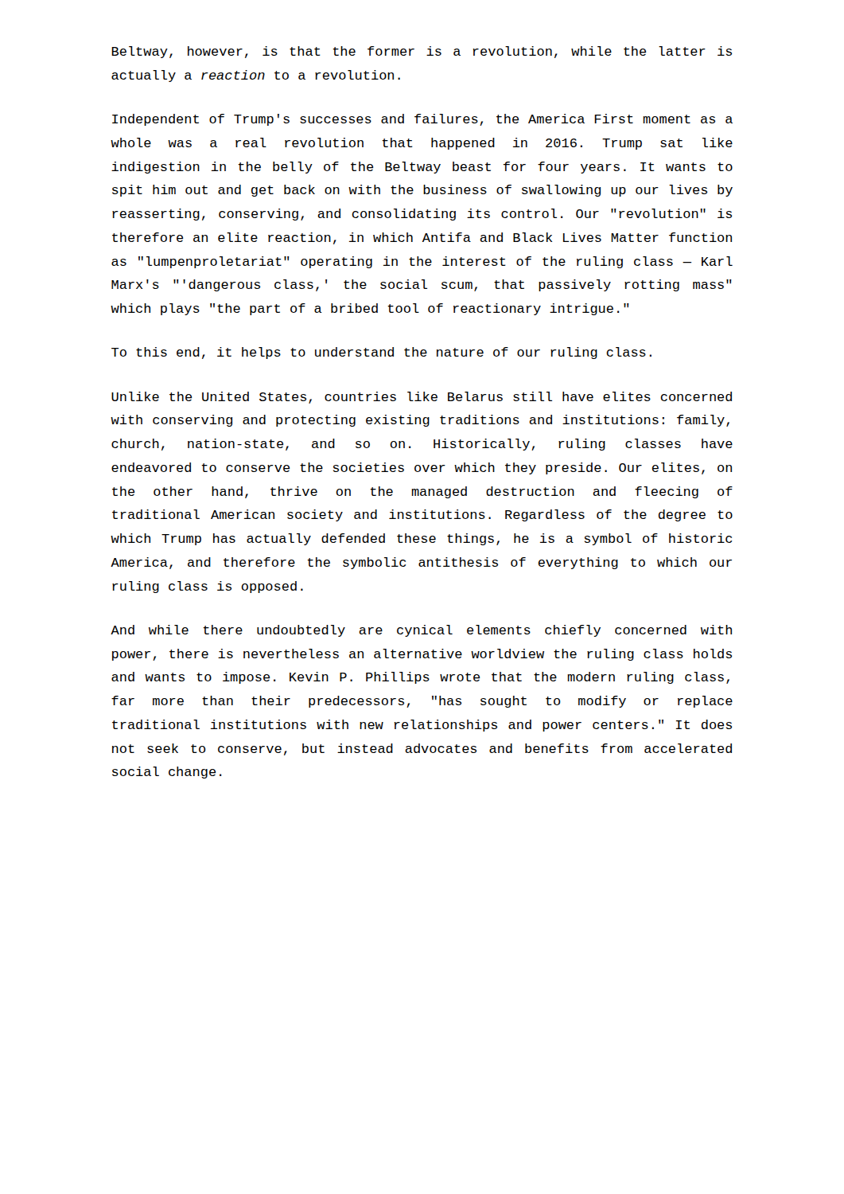Beltway, however, is that the former is a revolution, while the latter is actually a reaction to a revolution.
Independent of Trump's successes and failures, the America First moment as a whole was a real revolution that happened in 2016. Trump sat like indigestion in the belly of the Beltway beast for four years. It wants to spit him out and get back on with the business of swallowing up our lives by reasserting, conserving, and consolidating its control. Our "revolution" is therefore an elite reaction, in which Antifa and Black Lives Matter function as "lumpenproletariat" operating in the interest of the ruling class — Karl Marx's "'dangerous class,' the social scum, that passively rotting mass" which plays "the part of a bribed tool of reactionary intrigue."
To this end, it helps to understand the nature of our ruling class.
Unlike the United States, countries like Belarus still have elites concerned with conserving and protecting existing traditions and institutions: family, church, nation-state, and so on. Historically, ruling classes have endeavored to conserve the societies over which they preside. Our elites, on the other hand, thrive on the managed destruction and fleecing of traditional American society and institutions. Regardless of the degree to which Trump has actually defended these things, he is a symbol of historic America, and therefore the symbolic antithesis of everything to which our ruling class is opposed.
And while there undoubtedly are cynical elements chiefly concerned with power, there is nevertheless an alternative worldview the ruling class holds and wants to impose. Kevin P. Phillips wrote that the modern ruling class, far more than their predecessors, "has sought to modify or replace traditional institutions with new relationships and power centers." It does not seek to conserve, but instead advocates and benefits from accelerated social change.